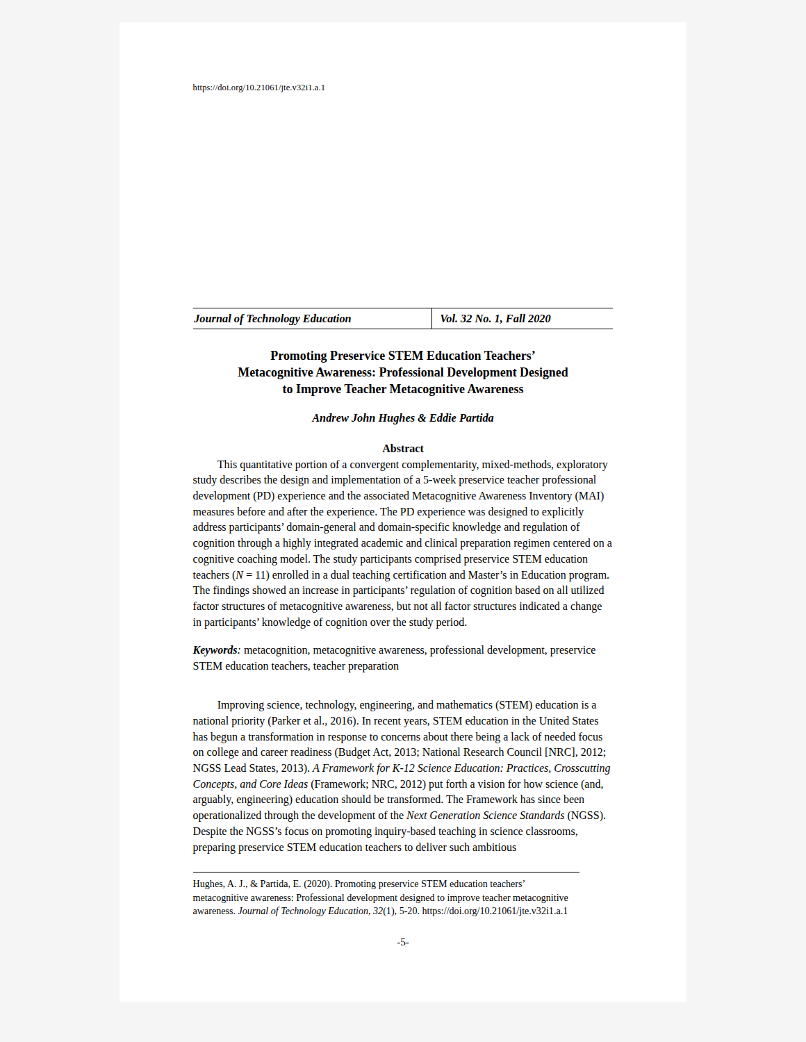https://doi.org/10.21061/jte.v32i1.a.1
Journal of Technology Education
Vol. 32 No. 1, Fall 2020
Promoting Preservice STEM Education Teachers’
Metacognitive Awareness: Professional Development Designed
to Improve Teacher Metacognitive Awareness
Andrew John Hughes & Eddie Partida
Abstract
This quantitative portion of a convergent complementarity, mixed-methods, exploratory study describes the design and implementation of a 5-week preservice teacher professional development (PD) experience and the associated Metacognitive Awareness Inventory (MAI) measures before and after the experience. The PD experience was designed to explicitly address participants’ domain-general and domain-specific knowledge and regulation of cognition through a highly integrated academic and clinical preparation regimen centered on a cognitive coaching model. The study participants comprised preservice STEM education teachers (N = 11) enrolled in a dual teaching certification and Master’s in Education program. The findings showed an increase in participants’ regulation of cognition based on all utilized factor structures of metacognitive awareness, but not all factor structures indicated a change in participants’ knowledge of cognition over the study period.
Keywords: metacognition, metacognitive awareness, professional development, preservice STEM education teachers, teacher preparation
Improving science, technology, engineering, and mathematics (STEM) education is a national priority (Parker et al., 2016). In recent years, STEM education in the United States has begun a transformation in response to concerns about there being a lack of needed focus on college and career readiness (Budget Act, 2013; National Research Council [NRC], 2012; NGSS Lead States, 2013). A Framework for K-12 Science Education: Practices, Crosscutting Concepts, and Core Ideas (Framework; NRC, 2012) put forth a vision for how science (and, arguably, engineering) education should be transformed. The Framework has since been operationalized through the development of the Next Generation Science Standards (NGSS). Despite the NGSS’s focus on promoting inquiry-based teaching in science classrooms, preparing preservice STEM education teachers to deliver such ambitious
Hughes, A. J., & Partida, E. (2020). Promoting preservice STEM education teachers’ metacognitive awareness: Professional development designed to improve teacher metacognitive awareness. Journal of Technology Education, 32(1), 5-20. https://doi.org/10.21061/jte.v32i1.a.1
-5-